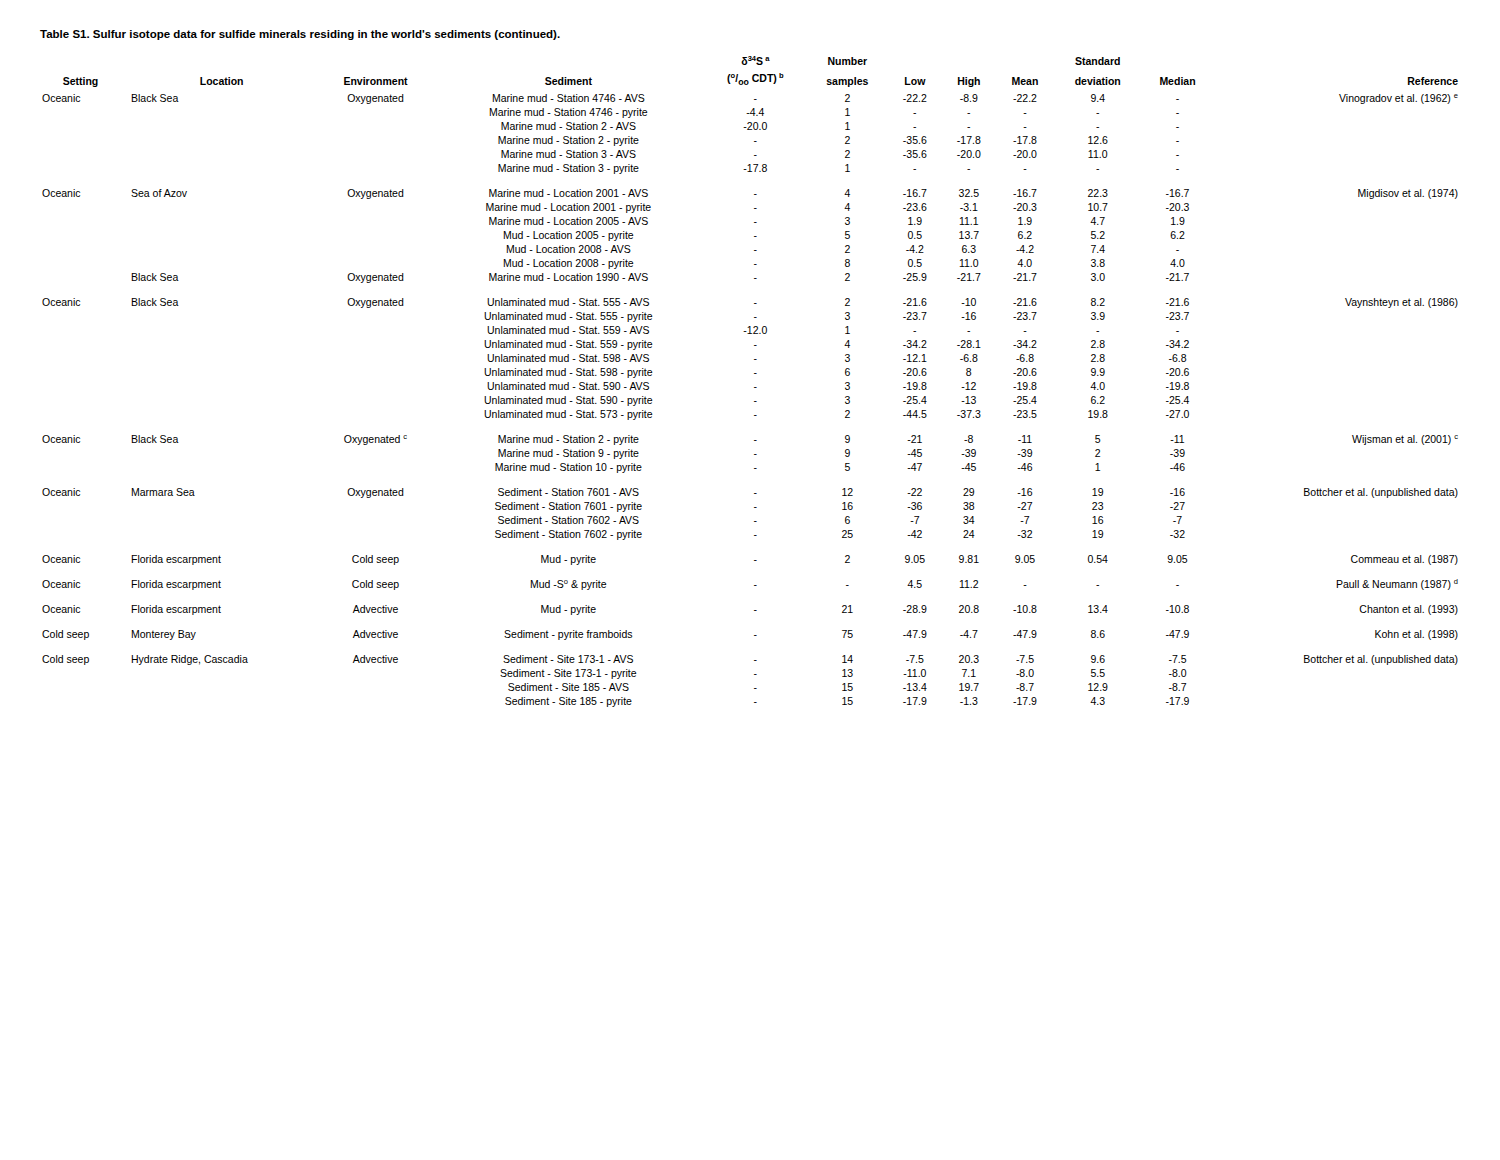Table S1. Sulfur isotope data for sulfide minerals residing in the world's sediments (continued).
| | | | | δ 34 S a | Number | | | | Standard | | |
| --- | --- | --- | --- | --- | --- | --- | --- | --- | --- | --- | --- |
| Setting | Location | Environment | Sediment | ( o / oo CDT) b | samples | Low | High | Mean | deviation | Median | Reference |
| Oceanic | Black Sea | Oxygenated | Marine mud - Station 4746 - AVS | - | 2 | -22.2 | -8.9 | -22.2 | 9.4 | - | Vinogradov et al. (1962) e |
| | | | Marine mud - Station 4746 - pyrite | -4.4 | 1 | - | - | - | - | - | |
| | | | Marine mud - Station 2 - AVS | -20.0 | 1 | - | - | - | - | - | |
| | | | Marine mud - Station 2 - pyrite | - | 2 | -35.6 | -17.8 | -17.8 | 12.6 | - | |
| | | | Marine mud - Station 3 - AVS | - | 2 | -35.6 | -20.0 | -20.0 | 11.0 | - | |
| | | | Marine mud - Station 3 - pyrite | -17.8 | 1 | - | - | - | - | - | |
| Oceanic | Sea of Azov | Oxygenated | Marine mud - Location 2001 - AVS | - | 4 | -16.7 | 32.5 | -16.7 | 22.3 | -16.7 | Migdisov et al. (1974) |
| | | | Marine mud - Location 2001 - pyrite | - | 4 | -23.6 | -3.1 | -20.3 | 10.7 | -20.3 | |
| | | | Marine mud - Location 2005 - AVS | - | 3 | 1.9 | 11.1 | 1.9 | 4.7 | 1.9 | |
| | | | Mud - Location 2005 - pyrite | - | 5 | 0.5 | 13.7 | 6.2 | 5.2 | 6.2 | |
| | | | Mud - Location 2008 - AVS | - | 2 | -4.2 | 6.3 | -4.2 | 7.4 | - | |
| | | | Mud - Location 2008 - pyrite | - | 8 | 0.5 | 11.0 | 4.0 | 3.8 | 4.0 | |
| | Black Sea | Oxygenated | Marine mud - Location 1990 - AVS | - | 2 | -25.9 | -21.7 | -21.7 | 3.0 | -21.7 | |
| Oceanic | Black Sea | Oxygenated | Unlaminated mud - Stat. 555 - AVS | - | 2 | -21.6 | -10 | -21.6 | 8.2 | -21.6 | Vaynshteyn et al. (1986) |
| | | | Unlaminated mud - Stat. 555 - pyrite | - | 3 | -23.7 | -16 | -23.7 | 3.9 | -23.7 | |
| | | | Unlaminated mud - Stat. 559 - AVS | -12.0 | 1 | - | - | - | - | - | |
| | | | Unlaminated mud - Stat. 559 - pyrite | - | 4 | -34.2 | -28.1 | -34.2 | 2.8 | -34.2 | |
| | | | Unlaminated mud - Stat. 598 - AVS | - | 3 | -12.1 | -6.8 | -6.8 | 2.8 | -6.8 | |
| | | | Unlaminated mud - Stat. 598 - pyrite | - | 6 | -20.6 | 8 | -20.6 | 9.9 | -20.6 | |
| | | | Unlaminated mud - Stat. 590 - AVS | - | 3 | -19.8 | -12 | -19.8 | 4.0 | -19.8 | |
| | | | Unlaminated mud - Stat. 590 - pyrite | - | 3 | -25.4 | -13 | -25.4 | 6.2 | -25.4 | |
| | | | Unlaminated mud - Stat. 573 - pyrite | - | 2 | -44.5 | -37.3 | -23.5 | 19.8 | -27.0 | |
| Oceanic | Black Sea | Oxygenated c | Marine mud - Station 2 - pyrite | - | 9 | -21 | -8 | -11 | 5 | -11 | Wijsman et al. (2001) c |
| | | | Marine mud - Station 9 - pyrite | - | 9 | -45 | -39 | -39 | 2 | -39 | |
| | | | Marine mud - Station 10 - pyrite | - | 5 | -47 | -45 | -46 | 1 | -46 | |
| Oceanic | Marmara Sea | Oxygenated | Sediment - Station 7601 - AVS | - | 12 | -22 | 29 | -16 | 19 | -16 | Bottcher et al. (unpublished data) |
| | | | Sediment - Station 7601 - pyrite | - | 16 | -36 | 38 | -27 | 23 | -27 | |
| | | | Sediment - Station 7602 - AVS | - | 6 | -7 | 34 | -7 | 16 | -7 | |
| | | | Sediment - Station 7602 - pyrite | - | 25 | -42 | 24 | -32 | 19 | -32 | |
| Oceanic | Florida escarpment | Cold seep | Mud - pyrite | - | 2 | 9.05 | 9.81 | 9.05 | 0.54 | 9.05 | Commeau et al. (1987) |
| Oceanic | Florida escarpment | Cold seep | Mud -S o & pyrite | - | - | 4.5 | 11.2 | - | - | - | Paull & Neumann (1987) d |
| Oceanic | Florida escarpment | Advective | Mud - pyrite | - | 21 | -28.9 | 20.8 | -10.8 | 13.4 | -10.8 | Chanton et al. (1993) |
| Cold seep | Monterey Bay | Advective | Sediment - pyrite framboids | - | 75 | -47.9 | -4.7 | -47.9 | 8.6 | -47.9 | Kohn et al. (1998) |
| Cold seep | Hydrate Ridge, Cascadia | Advective | Sediment - Site 173-1 - AVS | - | 14 | -7.5 | 20.3 | -7.5 | 9.6 | -7.5 | Bottcher et al. (unpublished data) |
| | | | Sediment - Site 173-1 - pyrite | - | 13 | -11.0 | 7.1 | -8.0 | 5.5 | -8.0 | |
| | | | Sediment - Site 185 - AVS | - | 15 | -13.4 | 19.7 | -8.7 | 12.9 | -8.7 | |
| | | | Sediment - Site 185 - pyrite | - | 15 | -17.9 | -1.3 | -17.9 | 4.3 | -17.9 | |